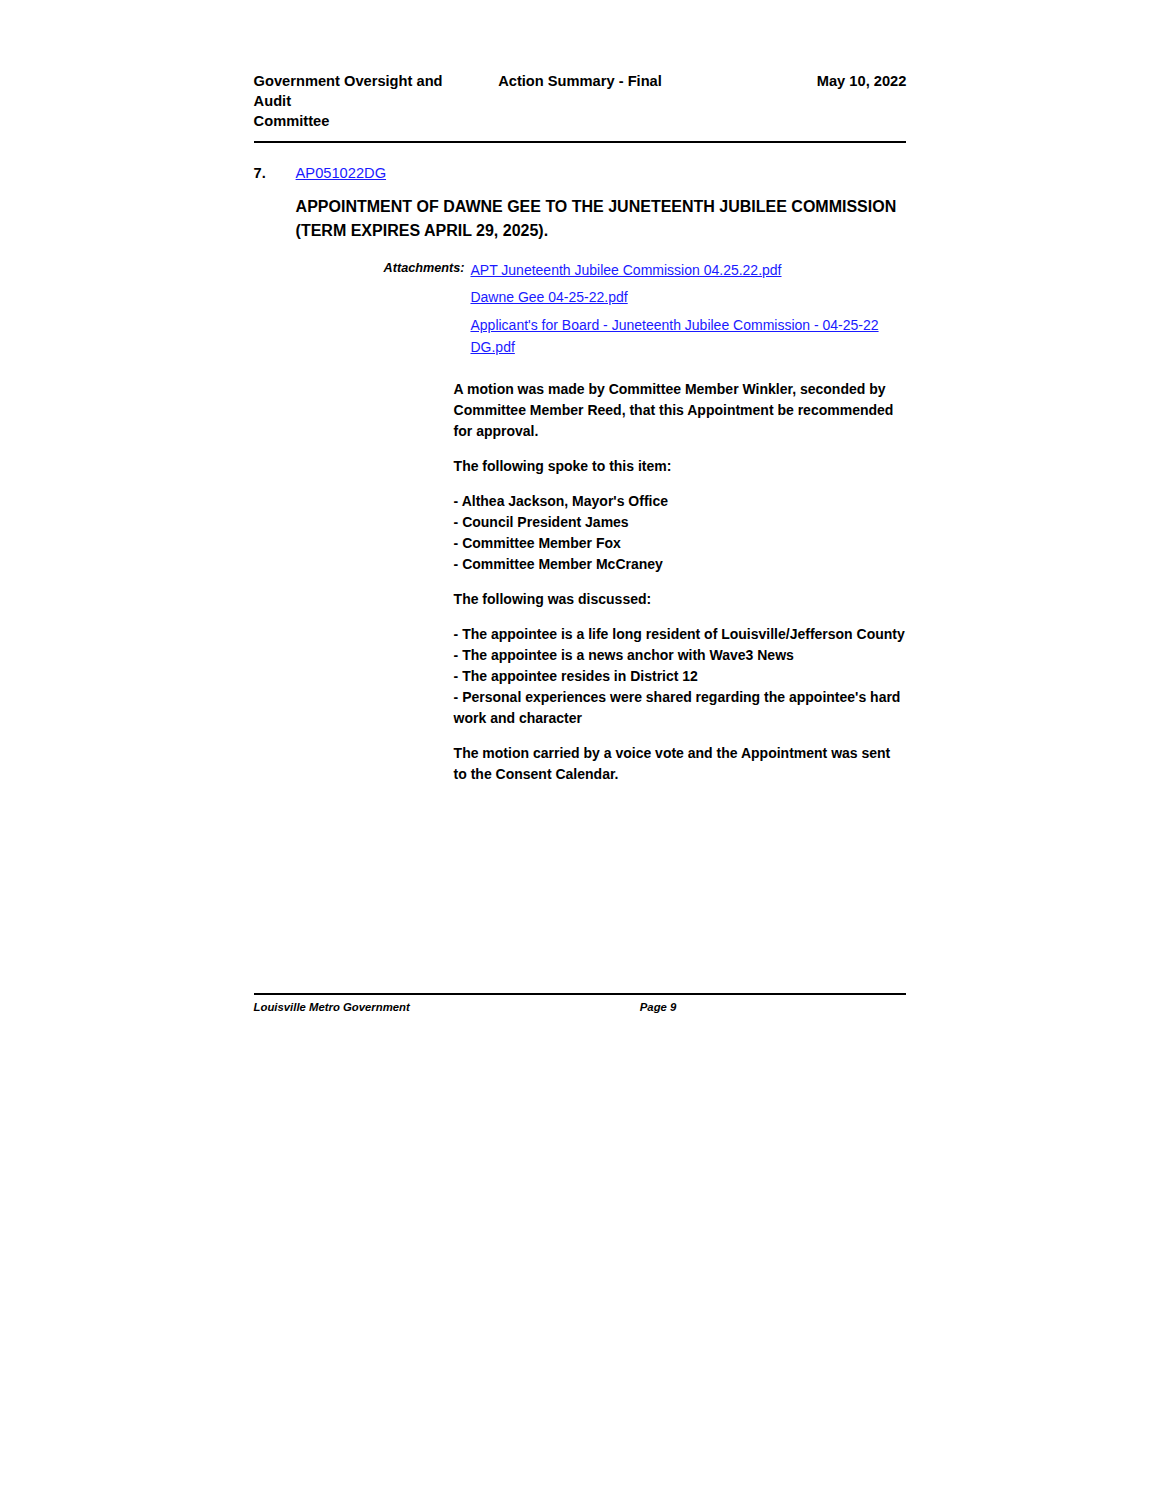Government Oversight and Audit
Committee
Action Summary - Final
May 10, 2022
7.
AP051022DG
APPOINTMENT OF DAWNE GEE TO THE JUNETEENTH JUBILEE COMMISSION (TERM EXPIRES APRIL 29, 2025).
Attachments:
APT Juneteenth Jubilee Commission 04.25.22.pdf
Dawne Gee 04-25-22.pdf
Applicant's for Board - Juneteenth Jubilee Commission - 04-25-22 DG.pdf
A motion was made by Committee Member Winkler, seconded by Committee Member Reed, that this Appointment be recommended for approval.
The following spoke to this item:
- Althea Jackson, Mayor's Office
- Council President James
- Committee Member Fox
- Committee Member McCraney
The following was discussed:
- The appointee is a life long resident of Louisville/Jefferson County
- The appointee is a news anchor with Wave3 News
- The appointee resides in District 12
- Personal experiences were shared regarding the appointee's hard work and character
The motion carried by a voice vote and the Appointment was sent to the Consent Calendar.
Louisville Metro Government
Page 9